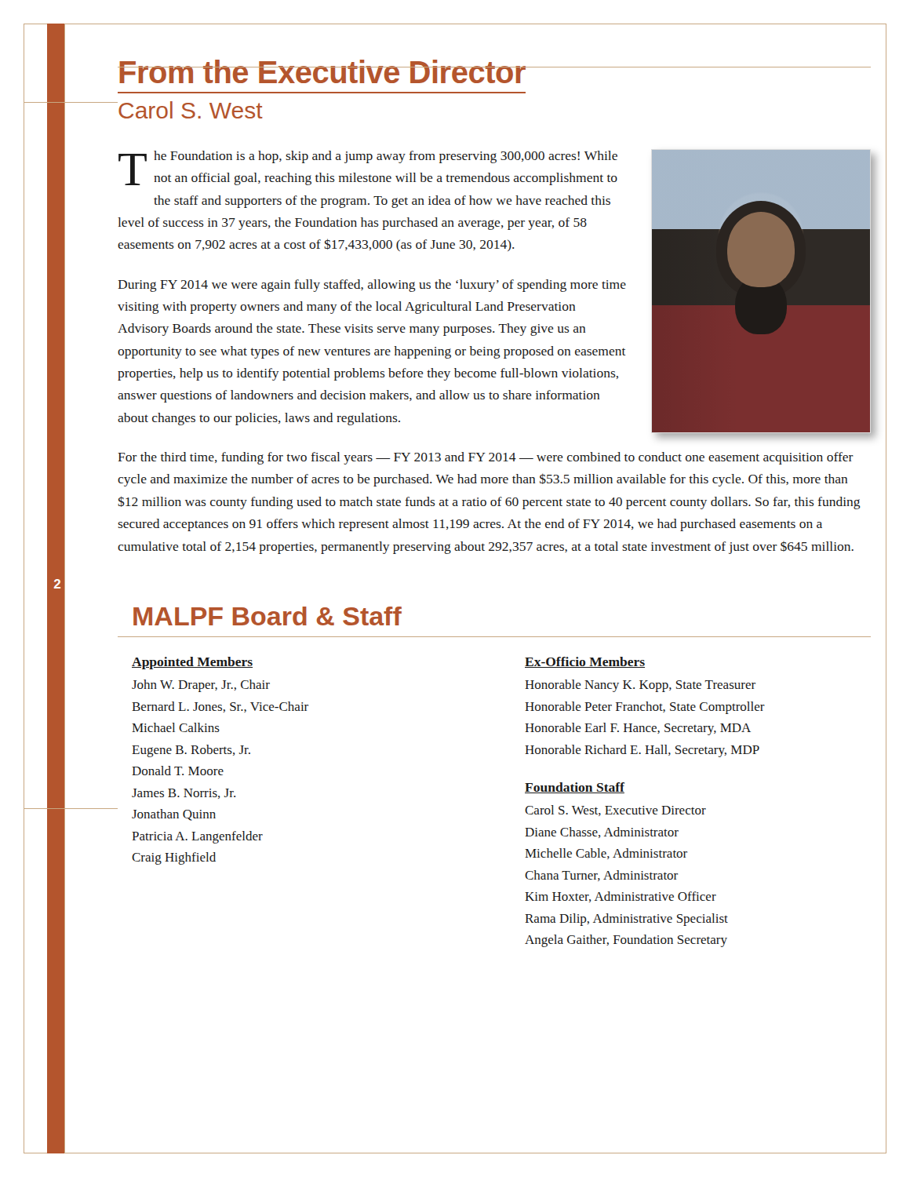2
From the Executive Director
Carol S. West
The Foundation is a hop, skip and a jump away from preserving 300,000 acres! While not an official goal, reaching this milestone will be a tremendous accomplishment to the staff and supporters of the program. To get an idea of how we have reached this level of success in 37 years, the Foundation has purchased an average, per year, of 58 easements on 7,902 acres at a cost of $17,433,000 (as of June 30, 2014).
During FY 2014 we were again fully staffed, allowing us the ‘luxury’ of spending more time visiting with property owners and many of the local Agricultural Land Preservation Advisory Boards around the state. These visits serve many purposes. They give us an opportunity to see what types of new ventures are happening or being proposed on easement properties, help us to identify potential problems before they become full-blown violations, answer questions of landowners and decision makers, and allow us to share information about changes to our policies, laws and regulations.
For the third time, funding for two fiscal years — FY 2013 and FY 2014 — were combined to conduct one easement acquisition offer cycle and maximize the number of acres to be purchased. We had more than $53.5 million available for this cycle. Of this, more than $12 million was county funding used to match state funds at a ratio of 60 percent state to 40 percent county dollars. So far, this funding secured acceptances on 91 offers which represent almost 11,199 acres. At the end of FY 2014, we had purchased easements on a cumulative total of 2,154 properties, permanently preserving about 292,357 acres, at a total state investment of just over $645 million.
MALPF Board & Staff
Appointed Members
John W. Draper, Jr., Chair
Bernard L. Jones, Sr., Vice-Chair
Michael Calkins
Eugene B. Roberts, Jr.
Donald T. Moore
James B. Norris, Jr.
Jonathan Quinn
Patricia A. Langenfelder
Craig Highfield
Ex-Officio Members
Honorable Nancy K. Kopp, State Treasurer
Honorable Peter Franchot, State Comptroller
Honorable Earl F. Hance, Secretary, MDA
Honorable Richard E. Hall, Secretary, MDP
Foundation Staff
Carol S. West, Executive Director
Diane Chasse, Administrator
Michelle Cable, Administrator
Chana Turner, Administrator
Kim Hoxter, Administrative Officer
Rama Dilip, Administrative Specialist
Angela Gaither, Foundation Secretary